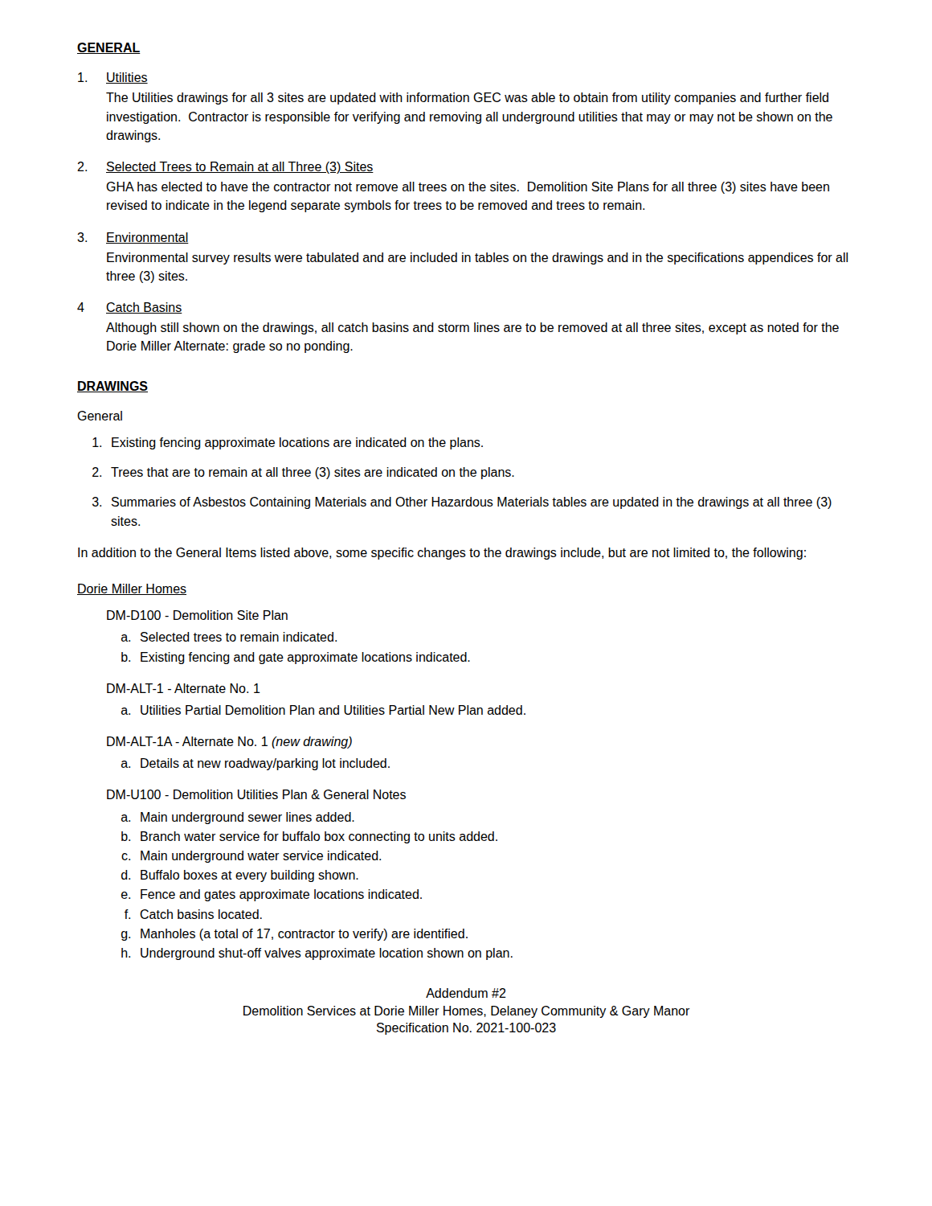GENERAL
Utilities The Utilities drawings for all 3 sites are updated with information GEC was able to obtain from utility companies and further field investigation. Contractor is responsible for verifying and removing all underground utilities that may or may not be shown on the drawings.
Selected Trees to Remain at all Three (3) Sites GHA has elected to have the contractor not remove all trees on the sites. Demolition Site Plans for all three (3) sites have been revised to indicate in the legend separate symbols for trees to be removed and trees to remain.
Environmental Environmental survey results were tabulated and are included in tables on the drawings and in the specifications appendices for all three (3) sites.
Catch Basins Although still shown on the drawings, all catch basins and storm lines are to be removed at all three sites, except as noted for the Dorie Miller Alternate: grade so no ponding.
DRAWINGS
General
Existing fencing approximate locations are indicated on the plans.
Trees that are to remain at all three (3) sites are indicated on the plans.
Summaries of Asbestos Containing Materials and Other Hazardous Materials tables are updated in the drawings at all three (3) sites.
In addition to the General Items listed above, some specific changes to the drawings include, but are not limited to, the following:
Dorie Miller Homes
DM-D100 - Demolition Site Plan
Selected trees to remain indicated.
Existing fencing and gate approximate locations indicated.
DM-ALT-1 - Alternate No. 1
Utilities Partial Demolition Plan and Utilities Partial New Plan added.
DM-ALT-1A - Alternate No. 1 (new drawing)
Details at new roadway/parking lot included.
DM-U100 - Demolition Utilities Plan & General Notes
Main underground sewer lines added.
Branch water service for buffalo box connecting to units added.
Main underground water service indicated.
Buffalo boxes at every building shown.
Fence and gates approximate locations indicated.
Catch basins located.
Manholes (a total of 17, contractor to verify) are identified.
Underground shut-off valves approximate location shown on plan.
Addendum #2
Demolition Services at Dorie Miller Homes, Delaney Community & Gary Manor
Specification No. 2021-100-023